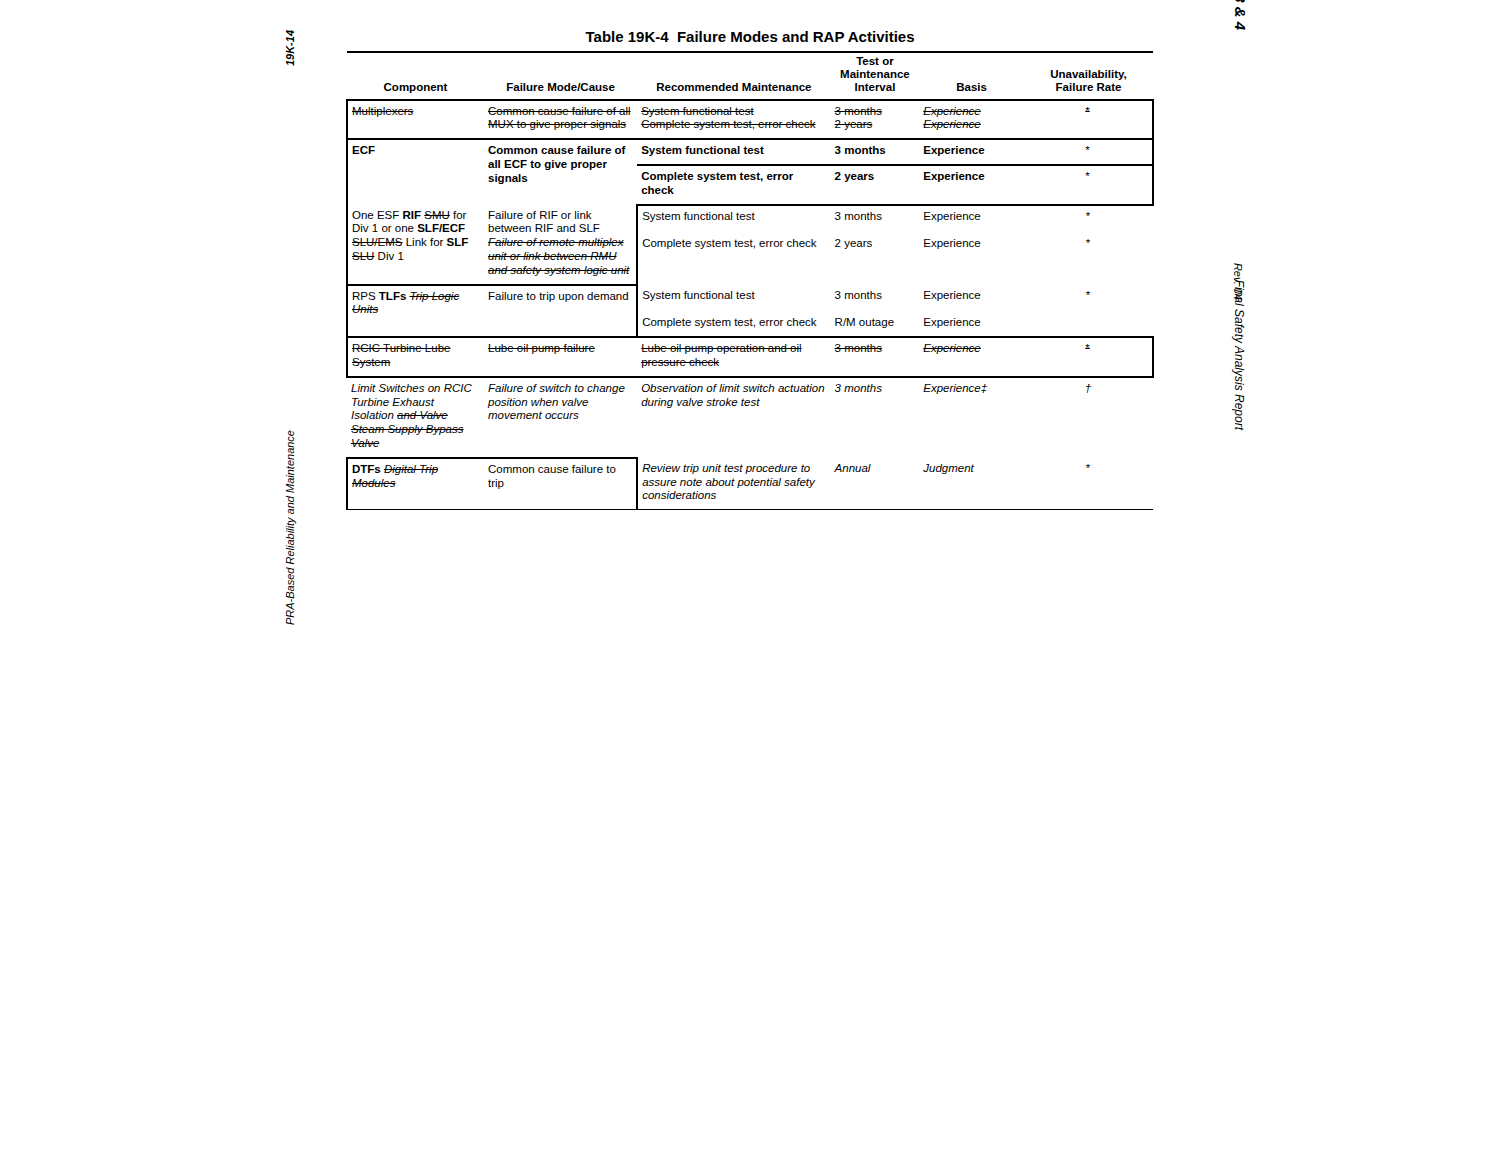19K-14
PRA-Based Reliability and Maintenance
STP 3 & 4
Rev. 04
Final Safety Analysis Report
Table 19K-4 Failure Modes and RAP Activities
| Component | Failure Mode/Cause | Recommended Maintenance | Test or Maintenance Interval | Basis | Unavailability, Failure Rate |
| --- | --- | --- | --- | --- | --- |
| Multiplexers | Common cause failure of all MUX to give proper signals | System functional test Complete system test, error check | 3 months 2 years | Experience Experience | * |
| ECF | Common cause failure of all ECF to give proper signals | System functional test | 3 months | Experience | * |
| Complete system test, error check | 2 years | Experience | * |
| One ESF RIF SMU for Div 1 or one SLF/ECF SLU/EMS Link for SLF SLU Div 1 | Failure of RIF or link between RIF and SLF Failure of remote multiplex unit or link between RMU and safety system logic unit | System functional test Complete system test, error check | 3 months 2 years | Experience Experience | * * |
| RPS TLFs Trip Logic Units | Failure to trip upon demand | System functional test Complete system test, error check | 3 months R/M outage | Experience Experience | * |
| RCIC Turbine Lube System | Lube oil pump failure | Lube oil pump operation and oil pressure check | 3 months | Experience | * |
| Limit Switch es on RCIC Turbine Exhaust Isolation and Valve Steam Supply Bypass Valve | Failure of switch to change position when valve movement occurs | Observation of limit switch actuation during valve stroke test | 3 months | Experience‡ | † |
| DTFs Digital Trip Modules | Common cause failure to trip | Review trip unit test procedure to assure note about potential safety considerations | Annual | Judgment | * |